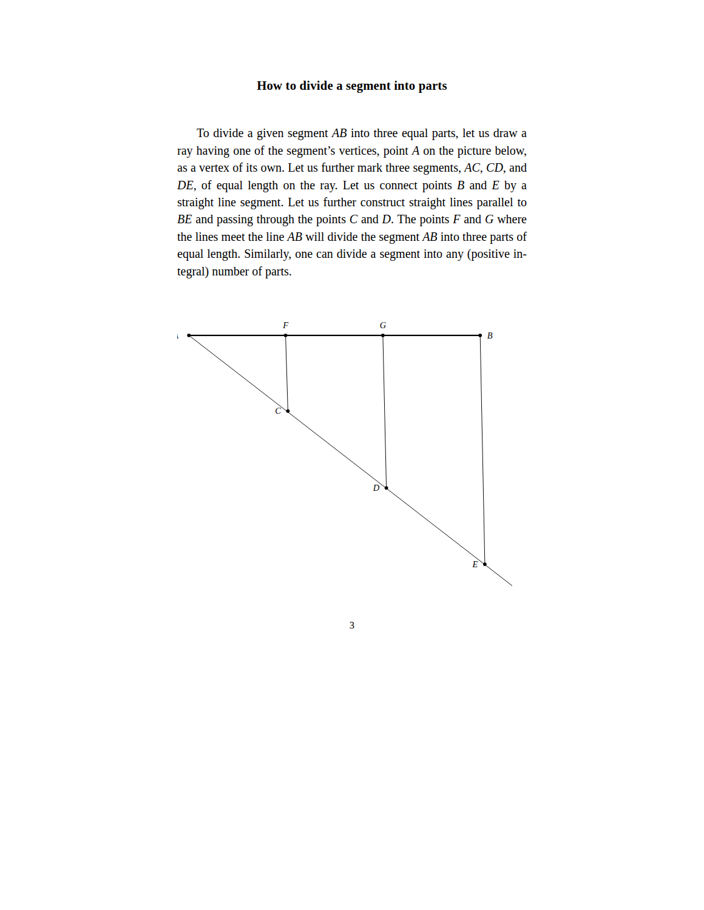How to divide a segment into parts
To divide a given segment AB into three equal parts, let us draw a ray having one of the segment’s vertices, point A on the picture below, as a vertex of its own. Let us further mark three segments, AC, CD, and DE, of equal length on the ray. Let us connect points B and E by a straight line segment. Let us further construct straight lines parallel to BE and passing through the points C and D. The points F and G where the lines meet the line AB will divide the segment AB into three parts of equal length. Similarly, one can divide a segment into any (positive integral) number of parts.
A B F G C D E
3